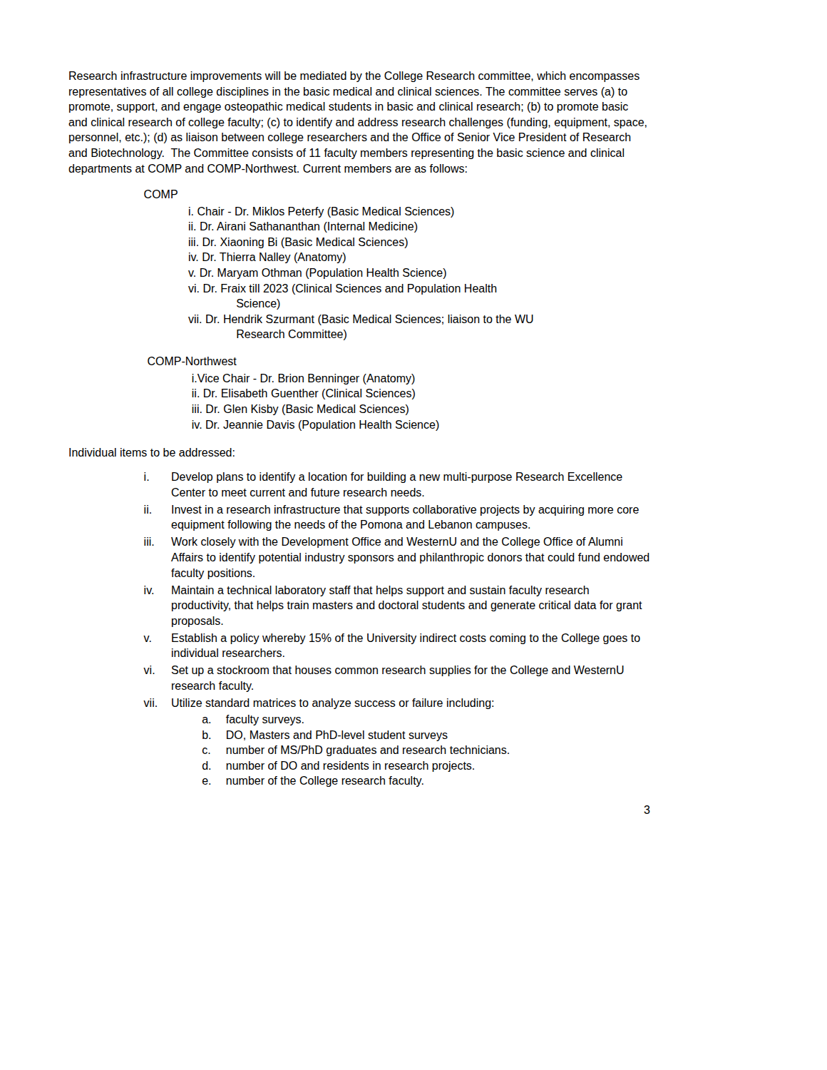Research infrastructure improvements will be mediated by the College Research committee, which encompasses representatives of all college disciplines in the basic medical and clinical sciences. The committee serves (a) to promote, support, and engage osteopathic medical students in basic and clinical research; (b) to promote basic and clinical research of college faculty; (c) to identify and address research challenges (funding, equipment, space, personnel, etc.); (d) as liaison between college researchers and the Office of Senior Vice President of Research and Biotechnology. The Committee consists of 11 faculty members representing the basic science and clinical departments at COMP and COMP-Northwest. Current members are as follows:
COMP
i. Chair - Dr. Miklos Peterfy (Basic Medical Sciences)
ii. Dr. Airani Sathananthan (Internal Medicine)
iii. Dr. Xiaoning Bi (Basic Medical Sciences)
iv. Dr. Thierra Nalley (Anatomy)
v. Dr. Maryam Othman (Population Health Science)
vi. Dr. Fraix till 2023 (Clinical Sciences and Population Health Science)
vii. Dr. Hendrik Szurmant (Basic Medical Sciences; liaison to the WU Research Committee)
COMP-Northwest
i.Vice Chair - Dr. Brion Benninger (Anatomy)
ii. Dr. Elisabeth Guenther (Clinical Sciences)
iii. Dr. Glen Kisby (Basic Medical Sciences)
iv. Dr. Jeannie Davis (Population Health Science)
Individual items to be addressed:
Develop plans to identify a location for building a new multi-purpose Research Excellence Center to meet current and future research needs.
Invest in a research infrastructure that supports collaborative projects by acquiring more core equipment following the needs of the Pomona and Lebanon campuses.
Work closely with the Development Office and WesternU and the College Office of Alumni Affairs to identify potential industry sponsors and philanthropic donors that could fund endowed faculty positions.
Maintain a technical laboratory staff that helps support and sustain faculty research productivity, that helps train masters and doctoral students and generate critical data for grant proposals.
Establish a policy whereby 15% of the University indirect costs coming to the College goes to individual researchers.
Set up a stockroom that houses common research supplies for the College and WesternU research faculty.
Utilize standard matrices to analyze success or failure including:
faculty surveys.
DO, Masters and PhD-level student surveys
number of MS/PhD graduates and research technicians.
number of DO and residents in research projects.
number of the College research faculty.
3